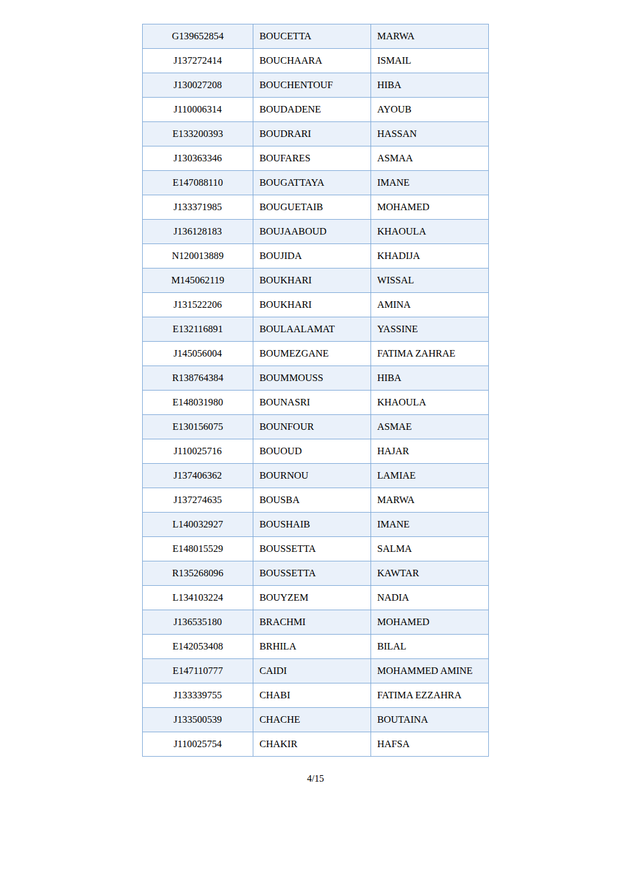| G139652854 | BOUCETTA | MARWA |
| J137272414 | BOUCHAARA | ISMAIL |
| J130027208 | BOUCHENTOUF | HIBA |
| J110006314 | BOUDADENE | AYOUB |
| E133200393 | BOUDRARI | HASSAN |
| J130363346 | BOUFARES | ASMAA |
| E147088110 | BOUGATTAYA | IMANE |
| J133371985 | BOUGUETAIB | MOHAMED |
| J136128183 | BOUJAABOUD | KHAOULA |
| N120013889 | BOUJIDA | KHADIJA |
| M145062119 | BOUKHARI | WISSAL |
| J131522206 | BOUKHARI | AMINA |
| E132116891 | BOULAALAMAT | YASSINE |
| J145056004 | BOUMEZGANE | FATIMA ZAHRAE |
| R138764384 | BOUMMOUSS | HIBA |
| E148031980 | BOUNASRI | KHAOULA |
| E130156075 | BOUNFOUR | ASMAE |
| J110025716 | BOUOUD | HAJAR |
| J137406362 | BOURNOU | LAMIAE |
| J137274635 | BOUSBA | MARWA |
| L140032927 | BOUSHAIB | IMANE |
| E148015529 | BOUSSETTA | SALMA |
| R135268096 | BOUSSETTA | KAWTAR |
| L134103224 | BOUYZEM | NADIA |
| J136535180 | BRACHMI | MOHAMED |
| E142053408 | BRHILA | BILAL |
| E147110777 | CAIDI | MOHAMMED AMINE |
| J133339755 | CHABI | FATIMA EZZAHRA |
| J133500539 | CHACHE | BOUTAINA |
| J110025754 | CHAKIR | HAFSA |
4/15